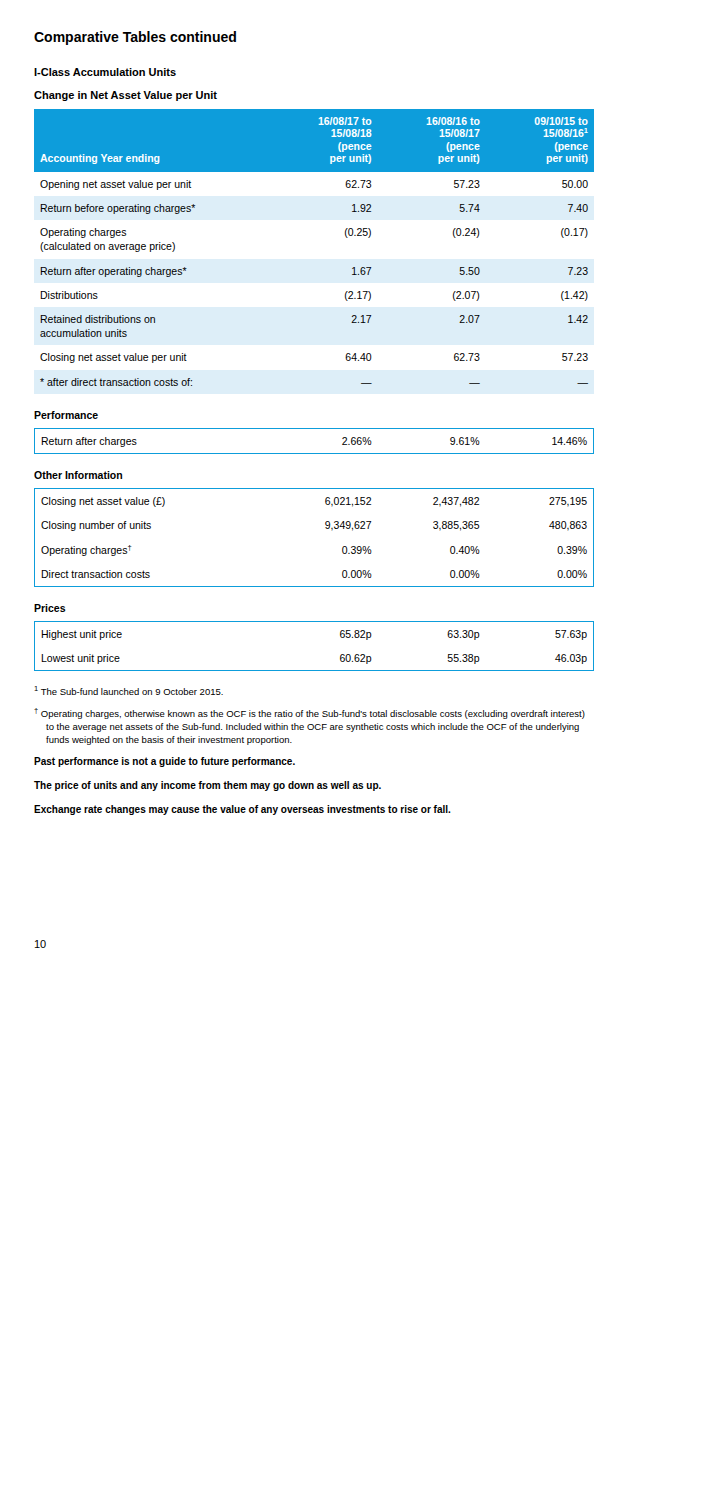Comparative Tables continued
I-Class Accumulation Units
Change in Net Asset Value per Unit
| Accounting Year ending | 16/08/17 to 15/08/18 (pence per unit) | 16/08/16 to 15/08/17 (pence per unit) | 09/10/15 to 15/08/16 1 (pence per unit) |
| --- | --- | --- | --- |
| Opening net asset value per unit | 62.73 | 57.23 | 50.00 |
| Return before operating charges* | 1.92 | 5.74 | 7.40 |
| Operating charges (calculated on average price) | (0.25) | (0.24) | (0.17) |
| Return after operating charges* | 1.67 | 5.50 | 7.23 |
| Distributions | (2.17) | (2.07) | (1.42) |
| Retained distributions on accumulation units | 2.17 | 2.07 | 1.42 |
| Closing net asset value per unit | 64.40 | 62.73 | 57.23 |
| * after direct transaction costs of: | — | — | — |
Performance
| Return after charges | 2.66% | 9.61% | 14.46% |
Other Information
| Closing net asset value (£) | 6,021,152 | 2,437,482 | 275,195 |
| Closing number of units | 9,349,627 | 3,885,365 | 480,863 |
| Operating charges † | 0.39% | 0.40% | 0.39% |
| Direct transaction costs | 0.00% | 0.00% | 0.00% |
Prices
| Highest unit price | 65.82p | 63.30p | 57.63p |
| Lowest unit price | 60.62p | 55.38p | 46.03p |
1 The Sub-fund launched on 9 October 2015.
† Operating charges, otherwise known as the OCF is the ratio of the Sub-fund's total disclosable costs (excluding overdraft interest) to the average net assets of the Sub-fund. Included within the OCF are synthetic costs which include the OCF of the underlying funds weighted on the basis of their investment proportion.
Past performance is not a guide to future performance.
The price of units and any income from them may go down as well as up.
Exchange rate changes may cause the value of any overseas investments to rise or fall.
10